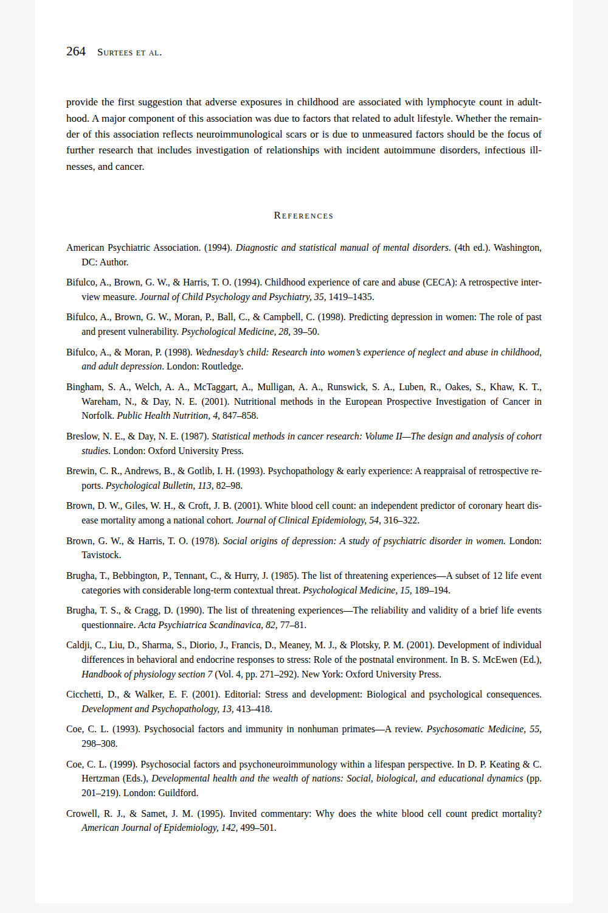264 Surtees et al.
provide the first suggestion that adverse exposures in childhood are associated with lymphocyte count in adulthood. A major component of this association was due to factors that related to adult lifestyle. Whether the remainder of this association reflects neuroimmunological scars or is due to unmeasured factors should be the focus of further research that includes investigation of relationships with incident autoimmune disorders, infectious illnesses, and cancer.
References
American Psychiatric Association. (1994). Diagnostic and statistical manual of mental disorders. (4th ed.). Washington, DC: Author.
Bifulco, A., Brown, G. W., & Harris, T. O. (1994). Childhood experience of care and abuse (CECA): A retrospective interview measure. Journal of Child Psychology and Psychiatry, 35, 1419–1435.
Bifulco, A., Brown, G. W., Moran, P., Ball, C., & Campbell, C. (1998). Predicting depression in women: The role of past and present vulnerability. Psychological Medicine, 28, 39–50.
Bifulco, A., & Moran, P. (1998). Wednesday’s child: Research into women’s experience of neglect and abuse in childhood, and adult depression. London: Routledge.
Bingham, S. A., Welch, A. A., McTaggart, A., Mulligan, A. A., Runswick, S. A., Luben, R., Oakes, S., Khaw, K. T., Wareham, N., & Day, N. E. (2001). Nutritional methods in the European Prospective Investigation of Cancer in Norfolk. Public Health Nutrition, 4, 847–858.
Breslow, N. E., & Day, N. E. (1987). Statistical methods in cancer research: Volume II—The design and analysis of cohort studies. London: Oxford University Press.
Brewin, C. R., Andrews, B., & Gotlib, I. H. (1993). Psychopathology & early experience: A reappraisal of retrospective reports. Psychological Bulletin, 113, 82–98.
Brown, D. W., Giles, W. H., & Croft, J. B. (2001). White blood cell count: an independent predictor of coronary heart disease mortality among a national cohort. Journal of Clinical Epidemiology, 54, 316–322.
Brown, G. W., & Harris, T. O. (1978). Social origins of depression: A study of psychiatric disorder in women. London: Tavistock.
Brugha, T., Bebbington, P., Tennant, C., & Hurry, J. (1985). The list of threatening experiences—A subset of 12 life event categories with considerable long-term contextual threat. Psychological Medicine, 15, 189–194.
Brugha, T. S., & Cragg, D. (1990). The list of threatening experiences—The reliability and validity of a brief life events questionnaire. Acta Psychiatrica Scandinavica, 82, 77–81.
Caldji, C., Liu, D., Sharma, S., Diorio, J., Francis, D., Meaney, M. J., & Plotsky, P. M. (2001). Development of individual differences in behavioral and endocrine responses to stress: Role of the postnatal environment. In B. S. McEwen (Ed.), Handbook of physiology section 7 (Vol. 4, pp. 271–292). New York: Oxford University Press.
Cicchetti, D., & Walker, E. F. (2001). Editorial: Stress and development: Biological and psychological consequences. Development and Psychopathology, 13, 413–418.
Coe, C. L. (1993). Psychosocial factors and immunity in nonhuman primates—A review. Psychosomatic Medicine, 55, 298–308.
Coe, C. L. (1999). Psychosocial factors and psychoneuroimmunology within a lifespan perspective. In D. P. Keating & C. Hertzman (Eds.), Developmental health and the wealth of nations: Social, biological, and educational dynamics (pp. 201–219). London: Guildford.
Crowell, R. J., & Samet, J. M. (1995). Invited commentary: Why does the white blood cell count predict mortality? American Journal of Epidemiology, 142, 499–501.